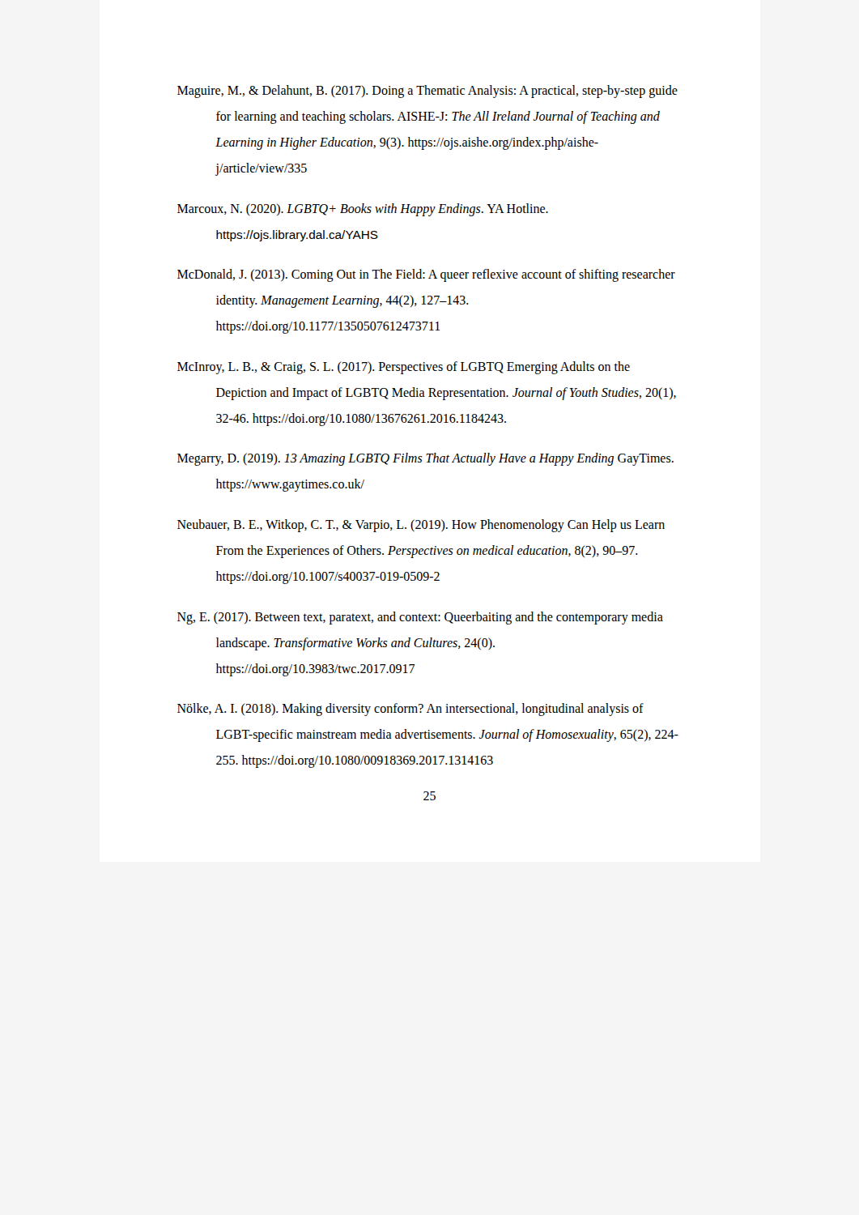Maguire, M., & Delahunt, B. (2017). Doing a Thematic Analysis: A practical, step-by-step guide for learning and teaching scholars. AISHE-J: The All Ireland Journal of Teaching and Learning in Higher Education, 9(3). https://ojs.aishe.org/index.php/aishe-j/article/view/335
Marcoux, N. (2020). LGBTQ+ Books with Happy Endings. YA Hotline. https://ojs.library.dal.ca/YAHS
McDonald, J. (2013). Coming Out in The Field: A queer reflexive account of shifting researcher identity. Management Learning, 44(2), 127–143. https://doi.org/10.1177/1350507612473711
McInroy, L. B., & Craig, S. L. (2017). Perspectives of LGBTQ Emerging Adults on the Depiction and Impact of LGBTQ Media Representation. Journal of Youth Studies, 20(1), 32-46. https://doi.org/10.1080/13676261.2016.1184243.
Megarry, D. (2019). 13 Amazing LGBTQ Films That Actually Have a Happy Ending GayTimes. https://www.gaytimes.co.uk/
Neubauer, B. E., Witkop, C. T., & Varpio, L. (2019). How Phenomenology Can Help us Learn From the Experiences of Others. Perspectives on medical education, 8(2), 90–97. https://doi.org/10.1007/s40037-019-0509-2
Ng, E. (2017). Between text, paratext, and context: Queerbaiting and the contemporary media landscape. Transformative Works and Cultures, 24(0). https://doi.org/10.3983/twc.2017.0917
Nölke, A. I. (2018). Making diversity conform? An intersectional, longitudinal analysis of LGBT-specific mainstream media advertisements. Journal of Homosexuality, 65(2), 224-255. https://doi.org/10.1080/00918369.2017.1314163
25